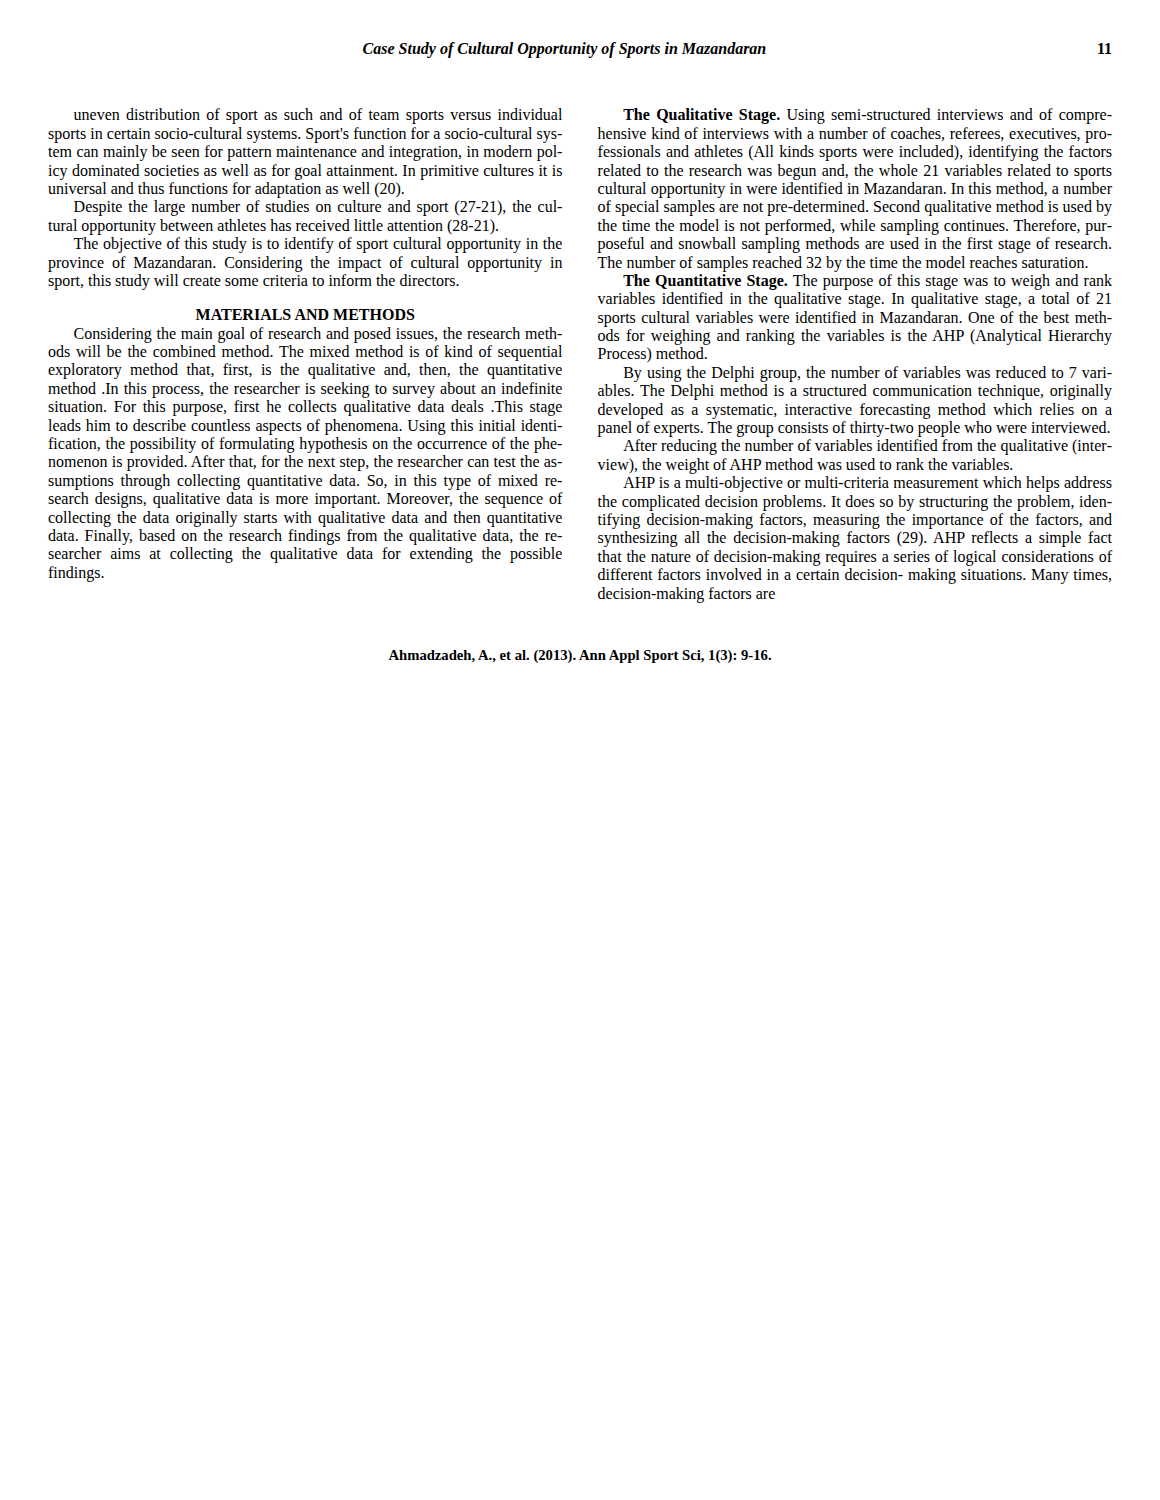Case Study of Cultural Opportunity of Sports in Mazandaran
11
uneven distribution of sport as such and of team sports versus individual sports in certain socio-cultural systems. Sport's function for a socio-cultural system can mainly be seen for pattern maintenance and integration, in modern policy dominated societies as well as for goal attainment. In primitive cultures it is universal and thus functions for adaptation as well (20).
Despite the large number of studies on culture and sport (27-21), the cultural opportunity between athletes has received little attention (28-21).
The objective of this study is to identify of sport cultural opportunity in the province of Mazandaran. Considering the impact of cultural opportunity in sport, this study will create some criteria to inform the directors.
Materials and Methods
Considering the main goal of research and posed issues, the research methods will be the combined method. The mixed method is of kind of sequential exploratory method that, first, is the qualitative and, then, the quantitative method .In this process, the researcher is seeking to survey about an indefinite situation. For this purpose, first he collects qualitative data deals .This stage leads him to describe countless aspects of phenomena. Using this initial identification, the possibility of formulating hypothesis on the occurrence of the phenomenon is provided. After that, for the next step, the researcher can test the assumptions through collecting quantitative data. So, in this type of mixed research designs, qualitative data is more important. Moreover, the sequence of collecting the data originally starts with qualitative data and then quantitative data. Finally, based on the research findings from the qualitative data, the researcher aims at collecting the qualitative data for extending the possible findings.
The Qualitative Stage. Using semi-structured interviews and of comprehensive kind of interviews with a number of coaches, referees, executives, professionals and athletes (All kinds sports were included), identifying the factors related to the research was begun and, the whole 21 variables related to sports cultural opportunity in were identified in Mazandaran. In this method, a number of special samples are not pre-determined. Second qualitative method is used by the time the model is not performed, while sampling continues. Therefore, purposeful and snowball sampling methods are used in the first stage of research. The number of samples reached 32 by the time the model reaches saturation.
The Quantitative Stage. The purpose of this stage was to weigh and rank variables identified in the qualitative stage. In qualitative stage, a total of 21 sports cultural variables were identified in Mazandaran. One of the best methods for weighing and ranking the variables is the AHP (Analytical Hierarchy Process) method.
By using the Delphi group, the number of variables was reduced to 7 variables. The Delphi method is a structured communication technique, originally developed as a systematic, interactive forecasting method which relies on a panel of experts. The group consists of thirty-two people who were interviewed.
After reducing the number of variables identified from the qualitative (interview), the weight of AHP method was used to rank the variables.
AHP is a multi-objective or multi-criteria measurement which helps address the complicated decision problems. It does so by structuring the problem, identifying decision-making factors, measuring the importance of the factors, and synthesizing all the decision-making factors (29). AHP reflects a simple fact that the nature of decision-making requires a series of logical considerations of different factors involved in a certain decision- making situations. Many times, decision-making factors are
Ahmadzadeh, A., et al. (2013). Ann Appl Sport Sci, 1(3): 9-16.